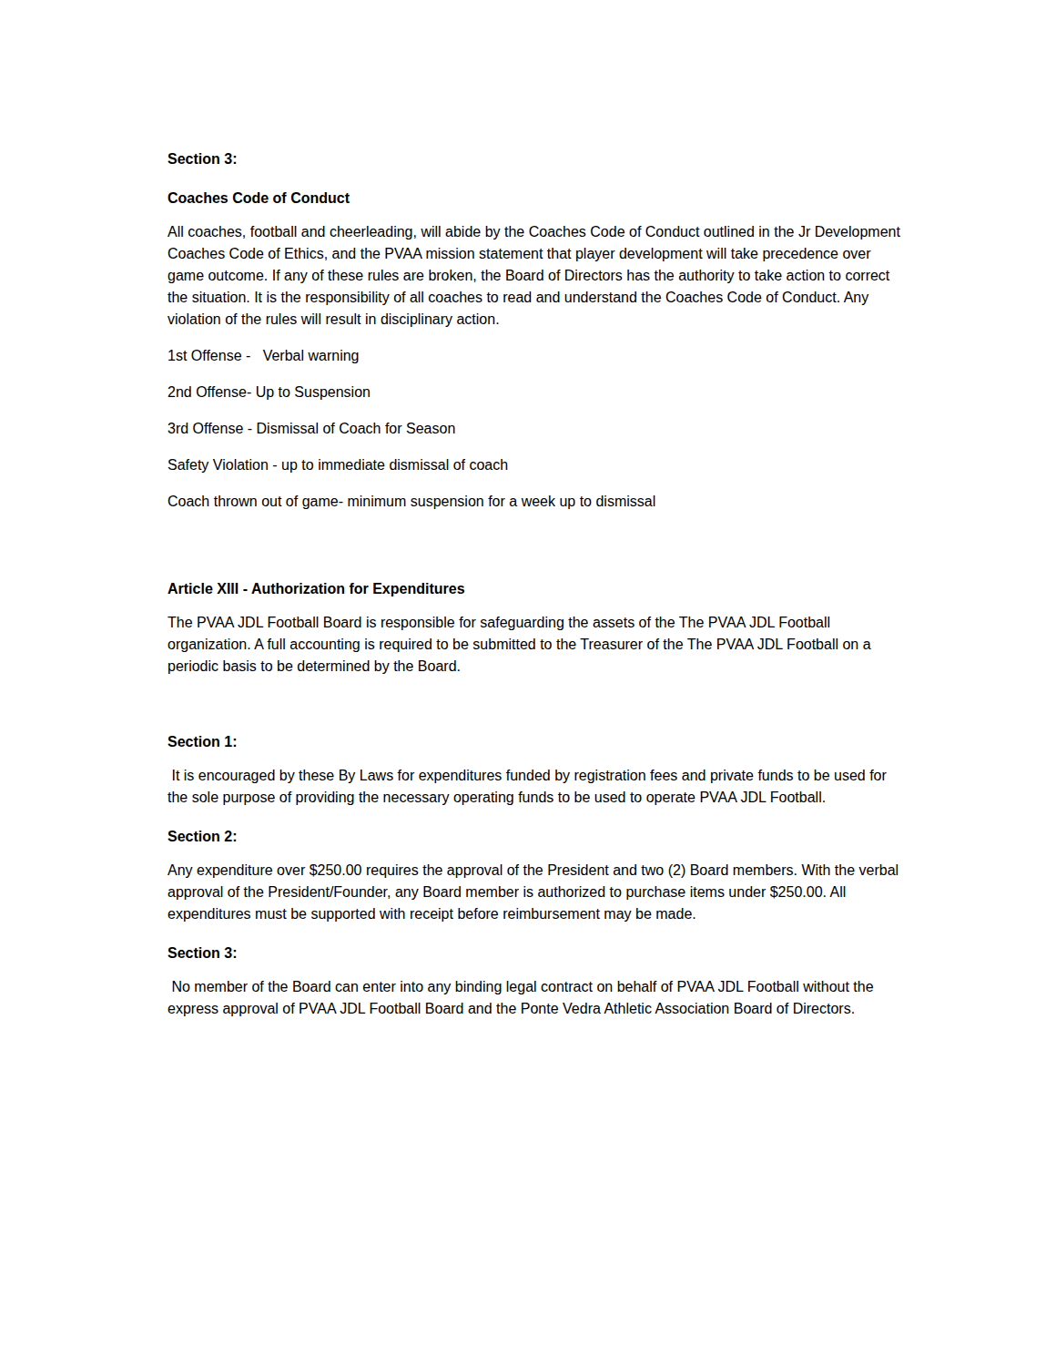Section 3:
Coaches Code of Conduct
All coaches, football and cheerleading, will abide by the Coaches Code of Conduct outlined in the Jr Development Coaches Code of Ethics, and the PVAA mission statement that player development will take precedence over game outcome. If any of these rules are broken, the Board of Directors has the authority to take action to correct the situation. It is the responsibility of all coaches to read and understand the Coaches Code of Conduct. Any violation of the rules will result in disciplinary action.
1st Offense - Verbal warning
2nd Offense- Up to Suspension
3rd Offense - Dismissal of Coach for Season
Safety Violation - up to immediate dismissal of coach
Coach thrown out of game- minimum suspension for a week up to dismissal
Article XIII - Authorization for Expenditures
The PVAA JDL Football Board is responsible for safeguarding the assets of the The PVAA JDL Football organization. A full accounting is required to be submitted to the Treasurer of the The PVAA JDL Football on a periodic basis to be determined by the Board.
Section 1:
It is encouraged by these By Laws for expenditures funded by registration fees and private funds to be used for the sole purpose of providing the necessary operating funds to be used to operate PVAA JDL Football.
Section 2:
Any expenditure over $250.00 requires the approval of the President and two (2) Board members. With the verbal approval of the President/Founder, any Board member is authorized to purchase items under $250.00. All expenditures must be supported with receipt before reimbursement may be made.
Section 3:
No member of the Board can enter into any binding legal contract on behalf of PVAA JDL Football without the express approval of PVAA JDL Football Board and the Ponte Vedra Athletic Association Board of Directors.